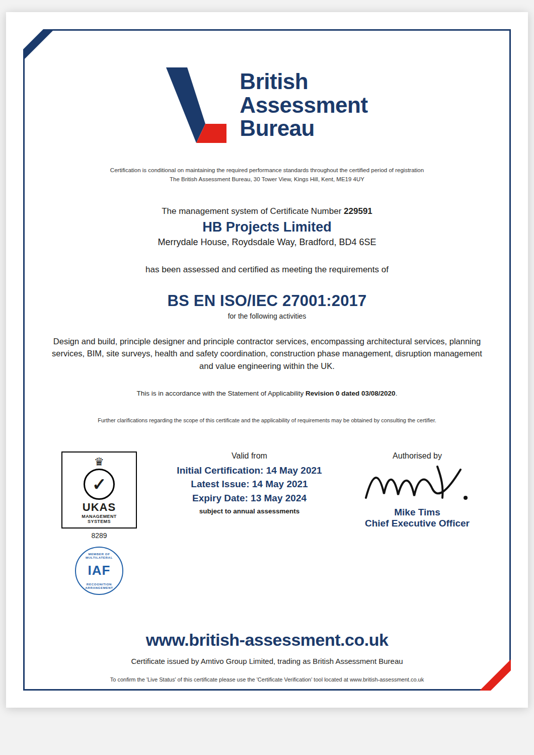British
Assessment
Bureau
Certification is conditional on maintaining the required performance standards throughout the certified period of registration
The British Assessment Bureau, 30 Tower View, Kings Hill, Kent, ME19 4UY
The management system of Certificate Number 229591
HB Projects Limited
Merrydale House, Roydsdale Way, Bradford, BD4 6SE
has been assessed and certified as meeting the requirements of
BS EN ISO/IEC 27001:2017
for the following activities
Design and build, principle designer and principle contractor services, encompassing architectural services, planning services, BIM, site surveys, health and safety coordination, construction phase management, disruption management and value engineering within the UK.
This is in accordance with the Statement of Applicability Revision 0 dated 03/08/2020.
Further clarifications regarding the scope of this certificate and the applicability of requirements may be obtained by consulting the certifier.
♛
✓
UKAS
MANAGEMENT
SYSTEMS
8289
Member of Multilateral IAF Recognition Arrangement
Valid from
Initial Certification: 14 May 2021
Latest Issue: 14 May 2021
Expiry Date: 13 May 2024 subject to annual assessments
Authorised by
Mike Tims
Chief Executive Officer
www.british-assessment.co.uk
Certificate issued by Amtivo Group Limited, trading as British Assessment Bureau
To confirm the 'Live Status' of this certificate please use the 'Certificate Verification' tool located at www.british-assessment.co.uk